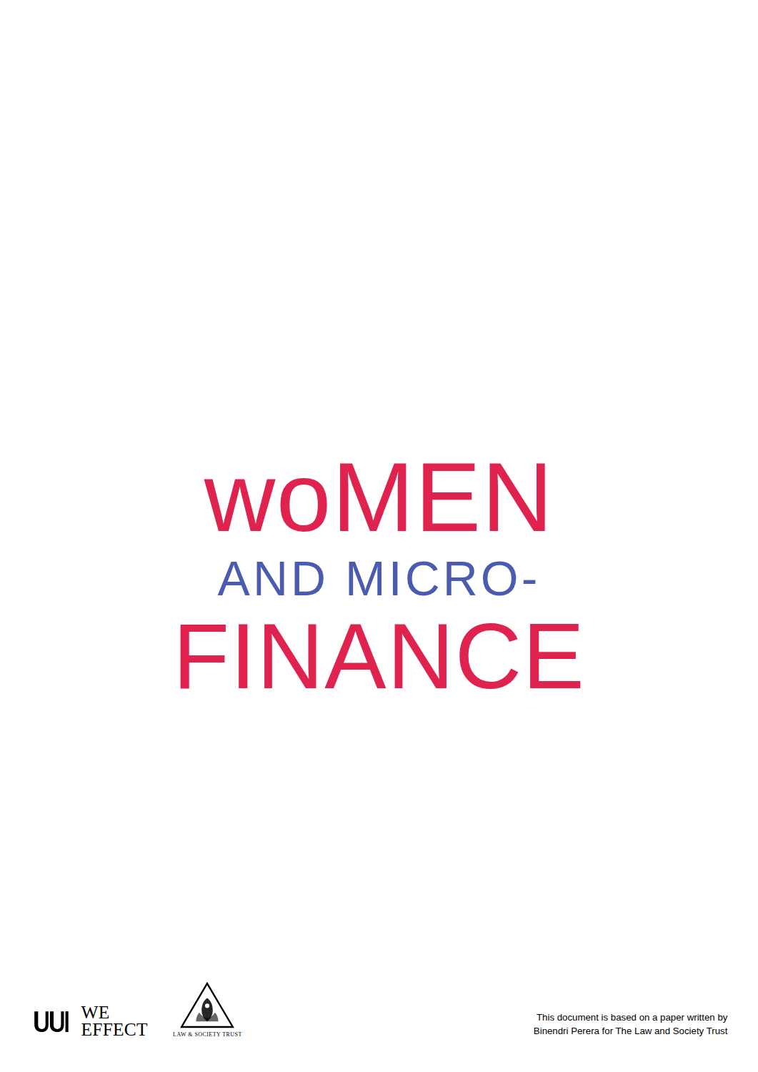wo MEN
AND MICRO-
FINANCE
WE EFFECT
LAW & SOCIETY TRUST
This document is based on a paper written by
Binendri Perera for The Law and Society Trust